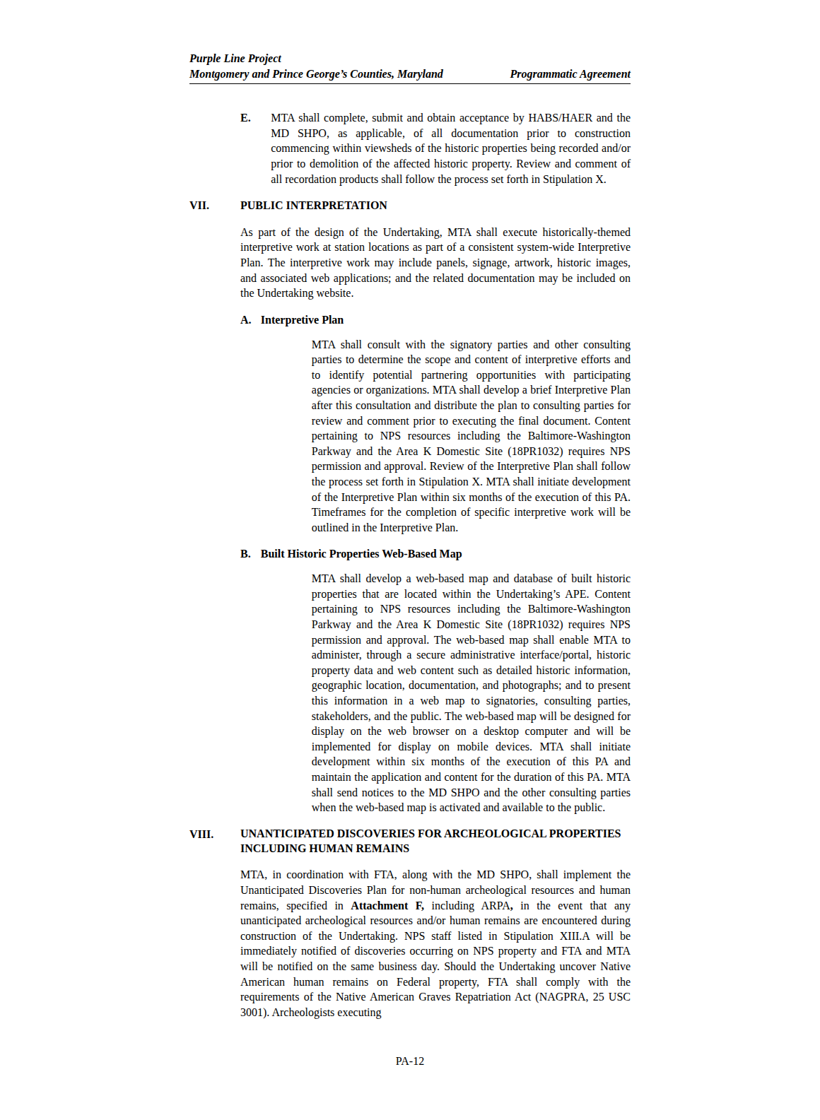Purple Line Project
Montgomery and Prince George’s Counties, Maryland
Programmatic Agreement
E.
MTA shall complete, submit and obtain acceptance by HABS/HAER and the MD SHPO, as applicable, of all documentation prior to construction commencing within viewsheds of the historic properties being recorded and/or prior to demolition of the affected historic property. Review and comment of all recordation products shall follow the process set forth in Stipulation X.
VII.
Public Interpretation
As part of the design of the Undertaking, MTA shall execute historically-themed interpretive work at station locations as part of a consistent system-wide Interpretive Plan. The interpretive work may include panels, signage, artwork, historic images, and associated web applications; and the related documentation may be included on the Undertaking website.
A.
Interpretive Plan
MTA shall consult with the signatory parties and other consulting parties to determine the scope and content of interpretive efforts and to identify potential partnering opportunities with participating agencies or organizations. MTA shall develop a brief Interpretive Plan after this consultation and distribute the plan to consulting parties for review and comment prior to executing the final document. Content pertaining to NPS resources including the Baltimore-Washington Parkway and the Area K Domestic Site (18PR1032) requires NPS permission and approval. Review of the Interpretive Plan shall follow the process set forth in Stipulation X. MTA shall initiate development of the Interpretive Plan within six months of the execution of this PA. Timeframes for the completion of specific interpretive work will be outlined in the Interpretive Plan.
B.
Built Historic Properties Web-Based Map
MTA shall develop a web-based map and database of built historic properties that are located within the Undertaking’s APE. Content pertaining to NPS resources including the Baltimore-Washington Parkway and the Area K Domestic Site (18PR1032) requires NPS permission and approval. The web-based map shall enable MTA to administer, through a secure administrative interface/portal, historic property data and web content such as detailed historic information, geographic location, documentation, and photographs; and to present this information in a web map to signatories, consulting parties, stakeholders, and the public. The web-based map will be designed for display on the web browser on a desktop computer and will be implemented for display on mobile devices. MTA shall initiate development within six months of the execution of this PA and maintain the application and content for the duration of this PA. MTA shall send notices to the MD SHPO and the other consulting parties when the web-based map is activated and available to the public.
VIII.
Unanticipated Discoveries for Archeological Properties
Including Human Remains
MTA, in coordination with FTA, along with the MD SHPO, shall implement the Unanticipated Discoveries Plan for non-human archeological resources and human remains, specified in Attachment F, including ARPA, in the event that any unanticipated archeological resources and/or human remains are encountered during construction of the Undertaking. NPS staff listed in Stipulation XIII.A will be immediately notified of discoveries occurring on NPS property and FTA and MTA will be notified on the same business day. Should the Undertaking uncover Native American human remains on Federal property, FTA shall comply with the requirements of the Native American Graves Repatriation Act (NAGPRA, 25 USC 3001). Archeologists executing
PA-12